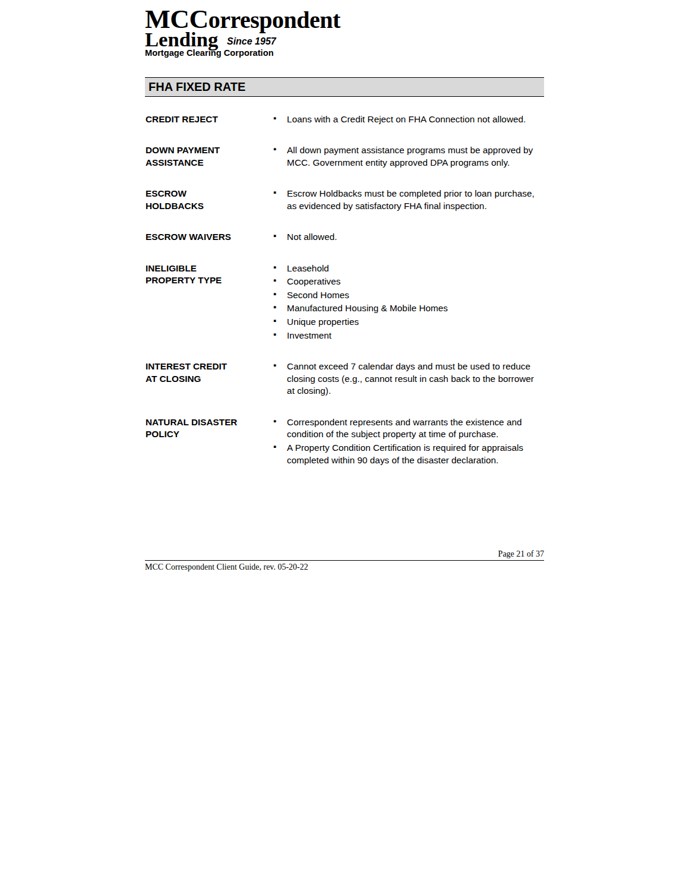MCCorrespondent
Lending Since 1957
Mortgage Clearing Corporation
FHA FIXED RATE
| CREDIT REJECT | Loans with a Credit Reject on FHA Connection not allowed. |
| DOWN PAYMENT ASSISTANCE | All down payment assistance programs must be approved by MCC. Government entity approved DPA programs only. |
| ESCROW HOLDBACKS | Escrow Holdbacks must be completed prior to loan purchase, as evidenced by satisfactory FHA final inspection. |
| ESCROW WAIVERS | Not allowed. |
| INELIGIBLE PROPERTY TYPE | Leasehold Cooperatives Second Homes Manufactured Housing & Mobile Homes Unique properties Investment |
| INTEREST CREDIT AT CLOSING | Cannot exceed 7 calendar days and must be used to reduce closing costs (e.g., cannot result in cash back to the borrower at closing). |
| NATURAL DISASTER POLICY | Correspondent represents and warrants the existence and condition of the subject property at time of purchase. A Property Condition Certification is required for appraisals completed within 90 days of the disaster declaration. |
Page 21 of 37
MCC Correspondent Client Guide, rev. 05-20-22